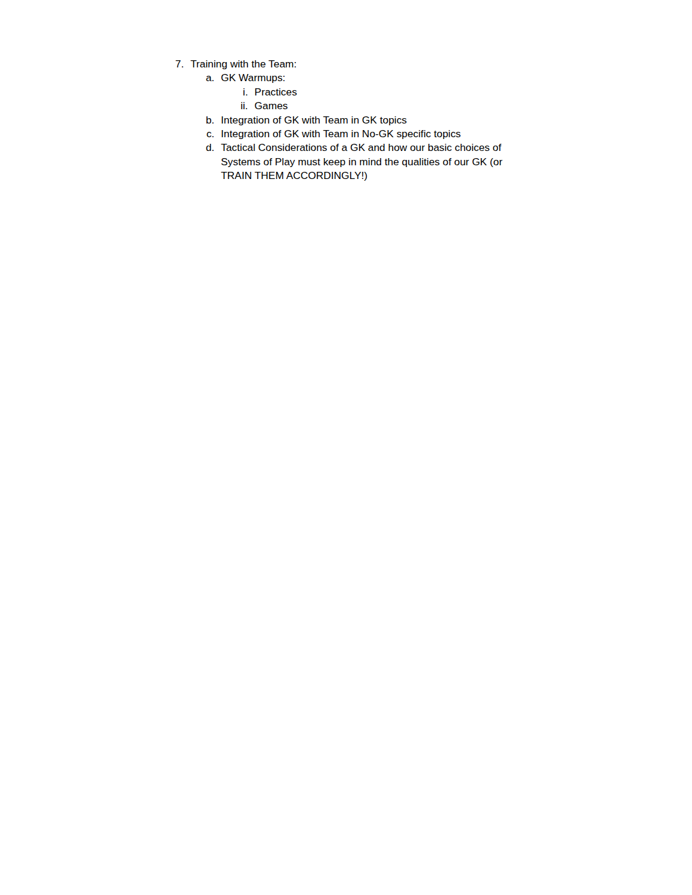Training with the Team:
GK Warmups:
Practices
Games
Integration of GK with Team in GK topics
Integration of GK with Team in No-GK specific topics
Tactical Considerations of a GK and how our basic choices of Systems of Play must keep in mind the qualities of our GK (or TRAIN THEM ACCORDINGLY!)